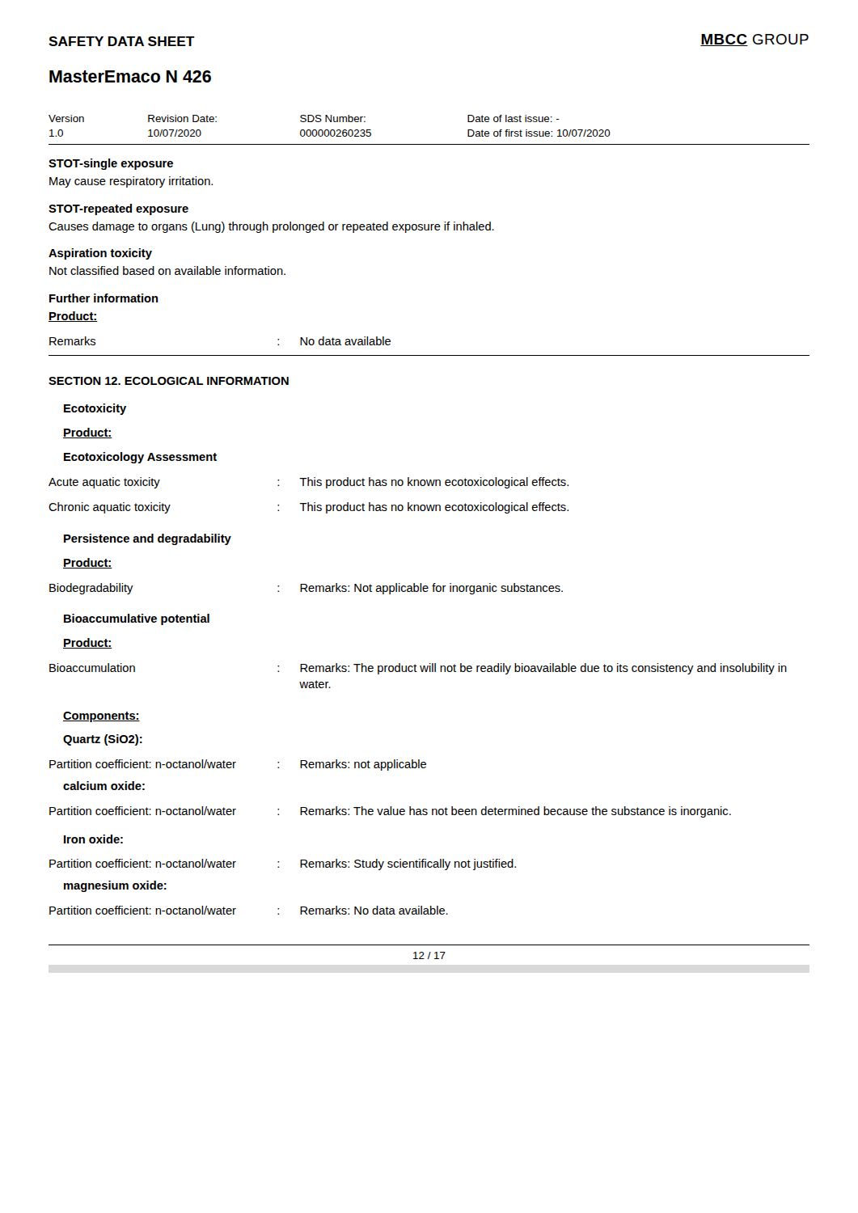MBCC GROUP
SAFETY DATA SHEET
MasterEmaco N 426
| Version 1.0 | Revision Date: 10/07/2020 | SDS Number: 000000260235 | Date of last issue: - Date of first issue: 10/07/2020 |
STOT-single exposure
May cause respiratory irritation.
STOT-repeated exposure
Causes damage to organs (Lung) through prolonged or repeated exposure if inhaled.
Aspiration toxicity
Not classified based on available information.
Further information
Product:
| Remarks | : | No data available |
SECTION 12. ECOLOGICAL INFORMATION
Ecotoxicity
Product:
Ecotoxicology Assessment
| Acute aquatic toxicity | : | This product has no known ecotoxicological effects. |
| Chronic aquatic toxicity | : | This product has no known ecotoxicological effects. |
Persistence and degradability
Product:
| Biodegradability | : | Remarks: Not applicable for inorganic substances. |
Bioaccumulative potential
Product:
| Bioaccumulation | : | Remarks: The product will not be readily bioavailable due to its consistency and insolubility in water. |
Components:
Quartz (SiO2):
| Partition coefficient: n-octanol/water | : | Remarks: not applicable |
calcium oxide:
| Partition coefficient: n-octanol/water | : | Remarks: The value has not been determined because the substance is inorganic. |
Iron oxide:
| Partition coefficient: n-octanol/water | : | Remarks: Study scientifically not justified. |
magnesium oxide:
| Partition coefficient: n-octanol/water | : | Remarks: No data available. |
12 / 17